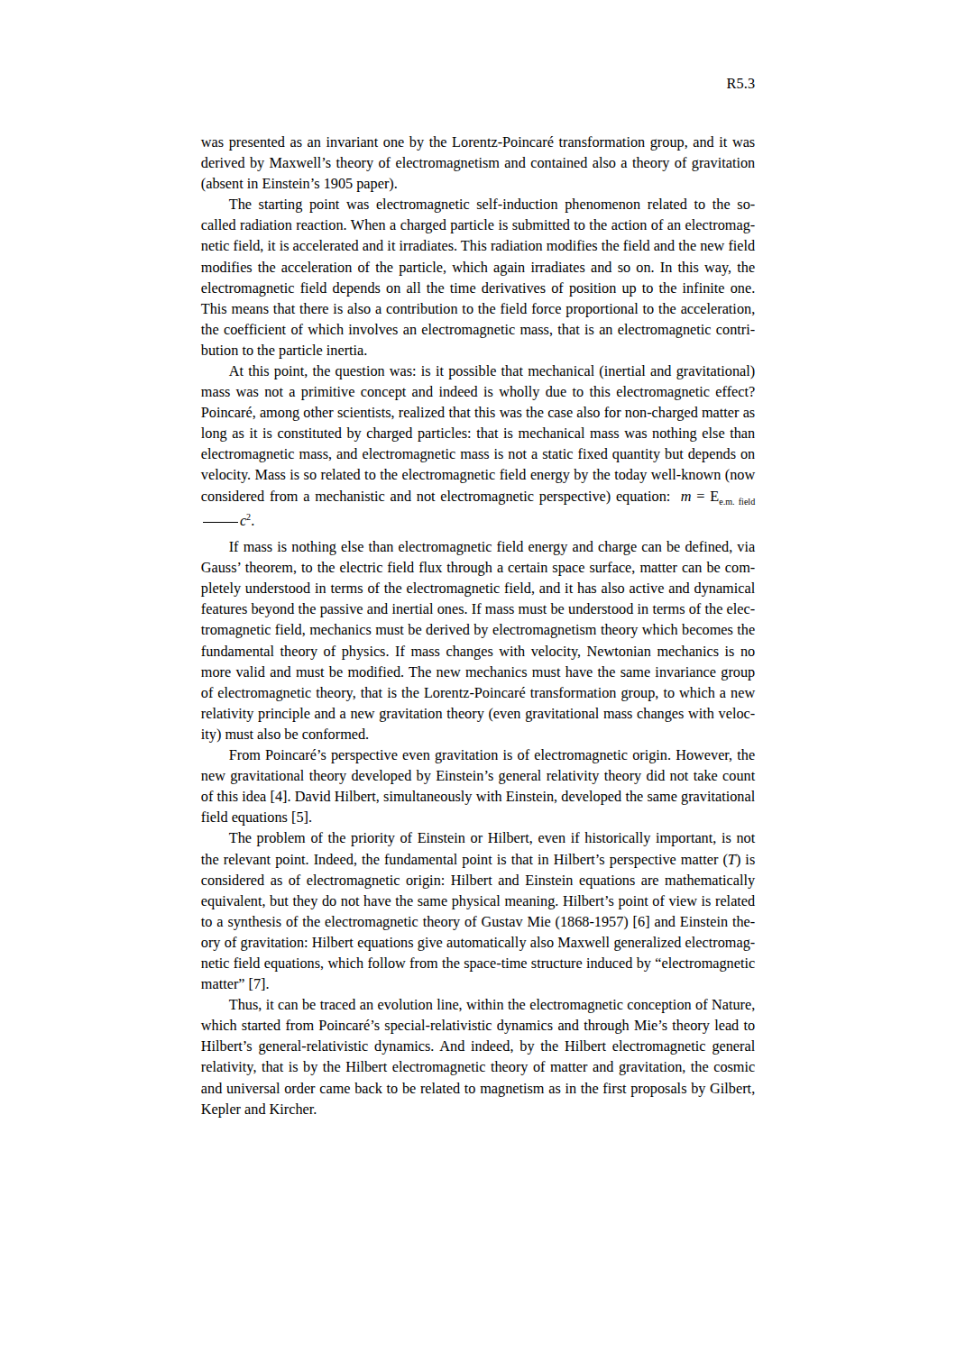R5.3
was presented as an invariant one by the Lorentz-Poincaré transformation group, and it was derived by Maxwell’s theory of electromagnetism and contained also a theory of gravitation (absent in Einstein’s 1905 paper).
The starting point was electromagnetic self-induction phenomenon related to the so-called radiation reaction. When a charged particle is submitted to the action of an electromagnetic field, it is accelerated and it irradiates. This radiation modifies the field and the new field modifies the acceleration of the particle, which again irradiates and so on. In this way, the electromagnetic field depends on all the time derivatives of position up to the infinite one. This means that there is also a contribution to the field force proportional to the acceleration, the coefficient of which involves an electromagnetic mass, that is an electromagnetic contribution to the particle inertia.
At this point, the question was: is it possible that mechanical (inertial and gravitational) mass was not a primitive concept and indeed is wholly due to this electromagnetic effect? Poincaré, among other scientists, realized that this was the case also for non-charged matter as long as it is constituted by charged particles: that is mechanical mass was nothing else than electromagnetic mass, and electromagnetic mass is not a static fixed quantity but depends on velocity. Mass is so related to the electromagnetic field energy by the today well-known (now considered from a mechanistic and not electromagnetic perspective) equation: m = Ee.m. field c 2.
If mass is nothing else than electromagnetic field energy and charge can be defined, via Gauss’ theorem, to the electric field flux through a certain space surface, matter can be completely understood in terms of the electromagnetic field, and it has also active and dynamical features beyond the passive and inertial ones. If mass must be understood in terms of the electromagnetic field, mechanics must be derived by electromagnetism theory which becomes the fundamental theory of physics. If mass changes with velocity, Newtonian mechanics is no more valid and must be modified. The new mechanics must have the same invariance group of electromagnetic theory, that is the Lorentz-Poincaré transformation group, to which a new relativity principle and a new gravitation theory (even gravitational mass changes with velocity) must also be conformed.
From Poincaré’s perspective even gravitation is of electromagnetic origin. However, the new gravitational theory developed by Einstein’s general relativity theory did not take count of this idea [4]. David Hilbert, simultaneously with Einstein, developed the same gravitational field equations [5].
The problem of the priority of Einstein or Hilbert, even if historically important, is not the relevant point. Indeed, the fundamental point is that in Hilbert’s perspective matter (T) is considered as of electromagnetic origin: Hilbert and Einstein equations are mathematically equivalent, but they do not have the same physical meaning. Hilbert’s point of view is related to a synthesis of the electromagnetic theory of Gustav Mie (1868-1957) [6] and Einstein theory of gravitation: Hilbert equations give automatically also Maxwell generalized electromagnetic field equations, which follow from the space-time structure induced by “electromagnetic matter” [7].
Thus, it can be traced an evolution line, within the electromagnetic conception of Nature, which started from Poincaré’s special-relativistic dynamics and through Mie’s theory lead to Hilbert’s general-relativistic dynamics. And indeed, by the Hilbert electromagnetic general relativity, that is by the Hilbert electromagnetic theory of matter and gravitation, the cosmic and universal order came back to be related to magnetism as in the first proposals by Gilbert, Kepler and Kircher.